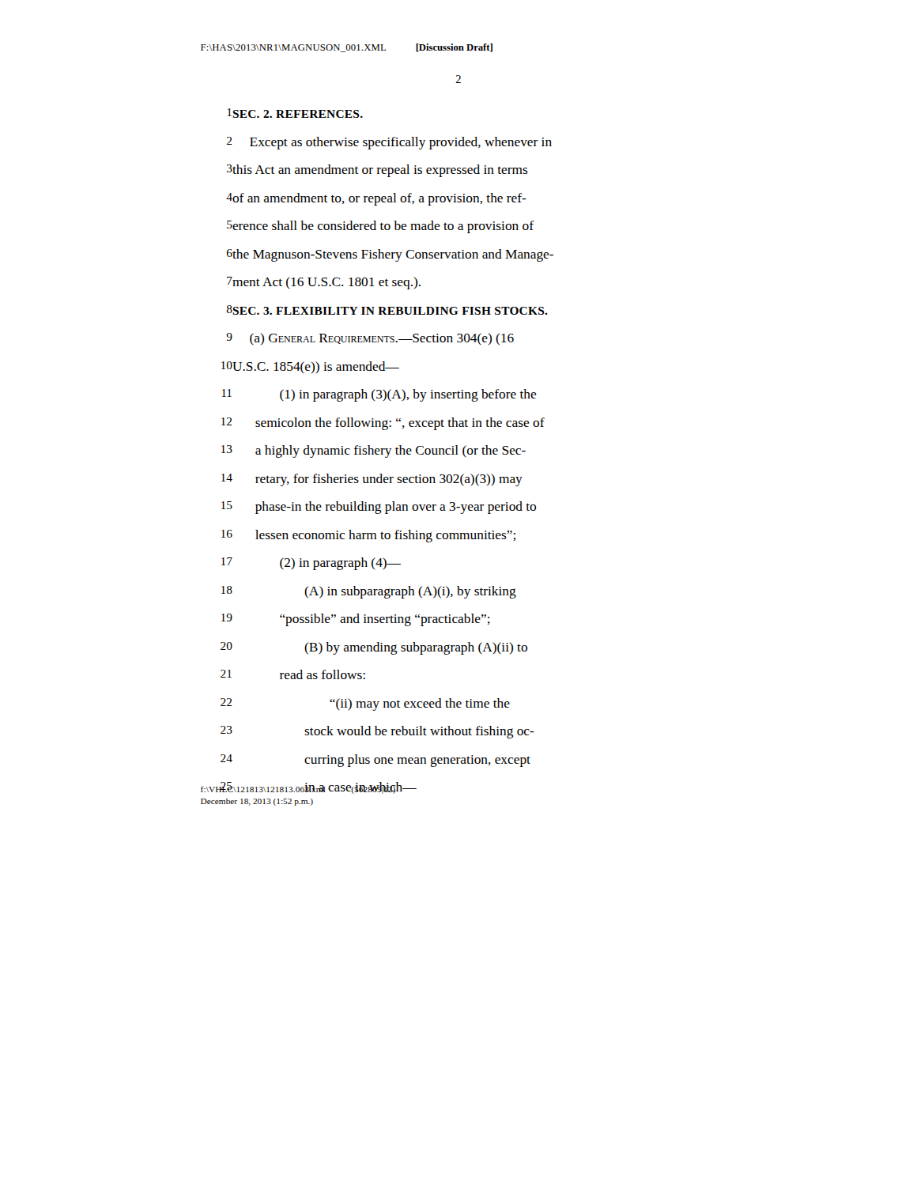F:\HAS\2013\NR1\MAGNUSON_001.XML [Discussion Draft]
2
| 1 | SEC. 2. REFERENCES. |
| 2 | Except as otherwise specifically provided, whenever in |
| 3 | this Act an amendment or repeal is expressed in terms |
| 4 | of an amendment to, or repeal of, a provision, the ref- |
| 5 | erence shall be considered to be made to a provision of |
| 6 | the Magnuson-Stevens Fishery Conservation and Manage- |
| 7 | ment Act (16 U.S.C. 1801 et seq.). |
| 8 | SEC. 3. FLEXIBILITY IN REBUILDING FISH STOCKS. |
| 9 | (a) General Requirements. —Section 304(e) (16 |
| 10 | U.S.C. 1854(e)) is amended— |
| 11 | (1) in paragraph (3)(A), by inserting before the |
| 12 | semicolon the following: “, except that in the case of |
| 13 | a highly dynamic fishery the Council (or the Sec- |
| 14 | retary, for fisheries under section 302(a)(3)) may |
| 15 | phase-in the rebuilding plan over a 3-year period to |
| 16 | lessen economic harm to fishing communities”; |
| 17 | (2) in paragraph (4)— |
| 18 | (A) in subparagraph (A)(i), by striking |
| 19 | “possible” and inserting “practicable”; |
| 20 | (B) by amending subparagraph (A)(ii) to |
| 21 | read as follows: |
| 22 | “(ii) may not exceed the time the |
| 23 | stock would be rebuilt without fishing oc- |
| 24 | curring plus one mean generation, except |
| 25 | in a case in which— |
f:\VHLC\121813\121813.063.xml (562809|12)
December 18, 2013 (1:52 p.m.)